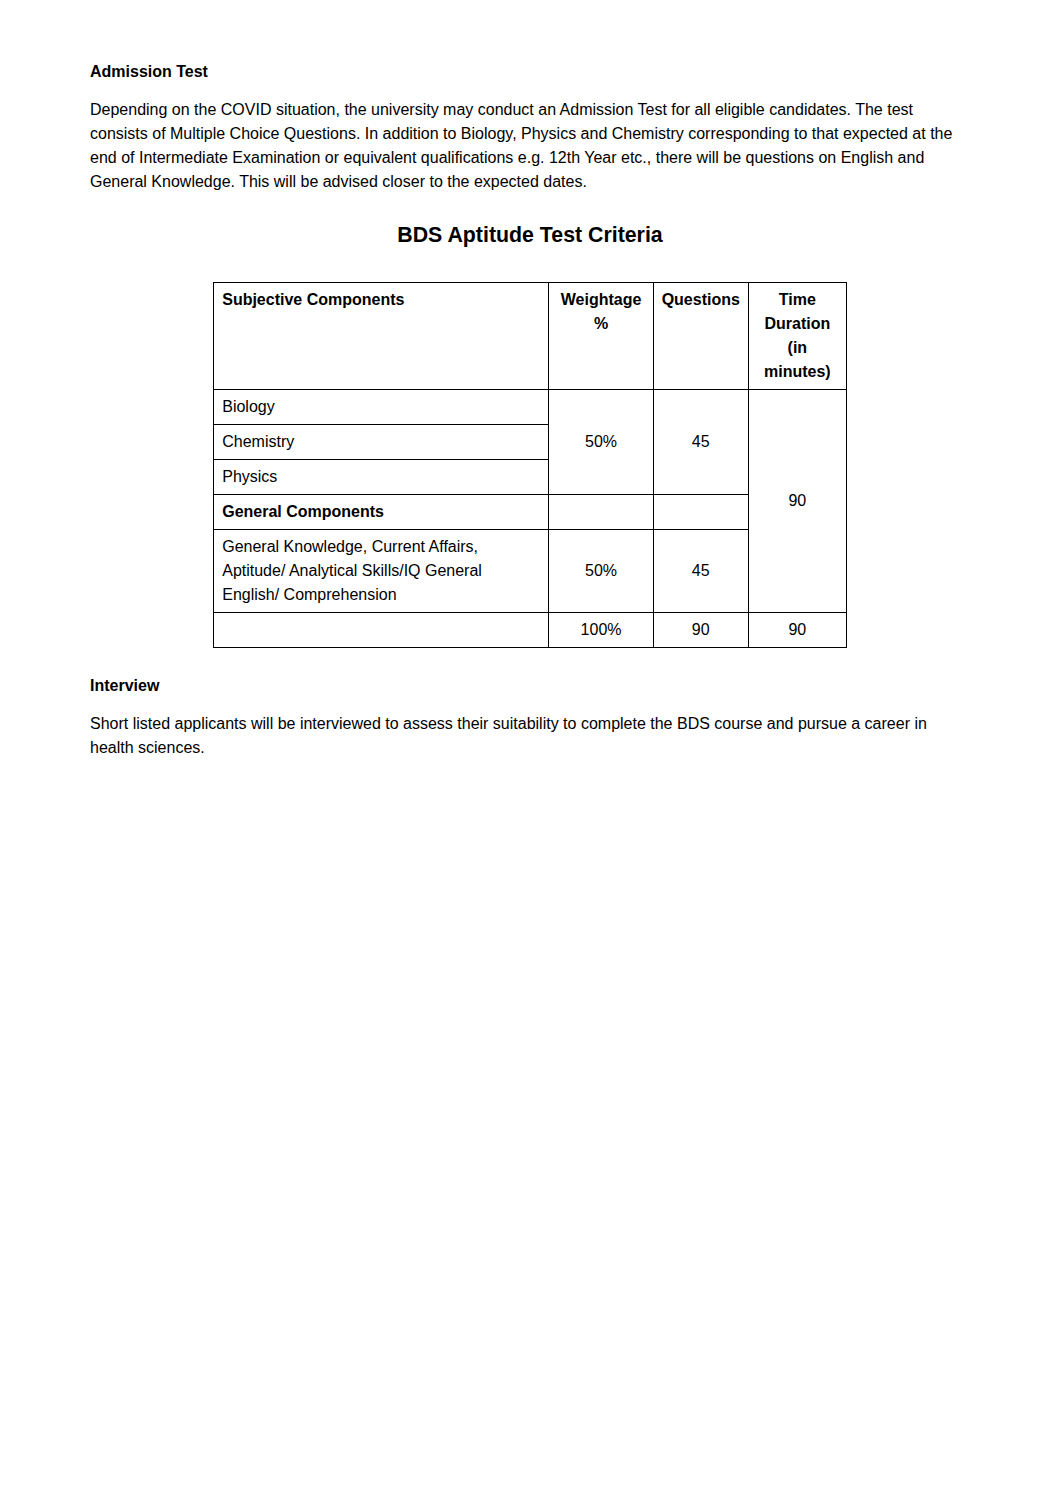Admission Test
Depending on the COVID situation, the university may conduct an Admission Test for all eligible candidates. The test consists of Multiple Choice Questions. In addition to Biology, Physics and Chemistry corresponding to that expected at the end of Intermediate Examination or equivalent qualifications e.g. 12th Year etc., there will be questions on English and General Knowledge. This will be advised closer to the expected dates.
BDS Aptitude Test Criteria
| Subjective Components | Weightage % | Questions | Time Duration (in minutes) |
| --- | --- | --- | --- |
| Biology | 50% | 45 | 90 |
| Chemistry |
| Physics |
| General Components | | |
| General Knowledge, Current Affairs, Aptitude/ Analytical Skills/IQ General English/ Comprehension | 50% | 45 |
| | 100% | 90 | 90 |
Interview
Short listed applicants will be interviewed to assess their suitability to complete the BDS course and pursue a career in health sciences.